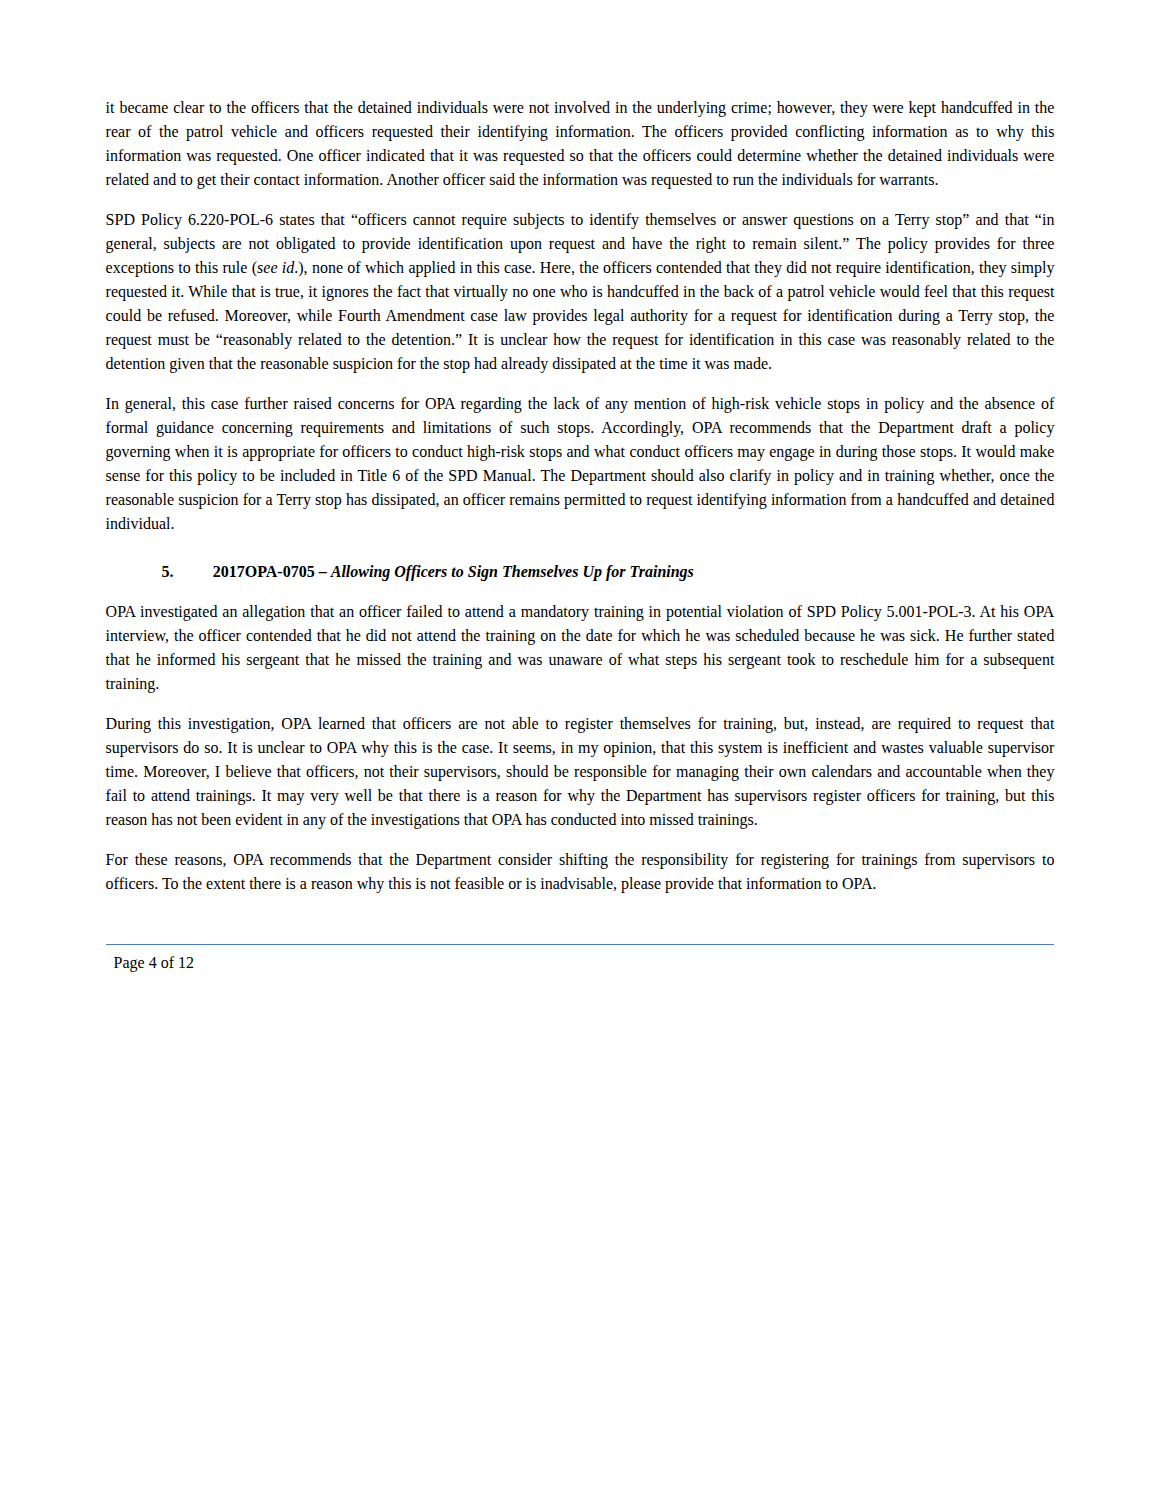it became clear to the officers that the detained individuals were not involved in the underlying crime; however, they were kept handcuffed in the rear of the patrol vehicle and officers requested their identifying information. The officers provided conflicting information as to why this information was requested. One officer indicated that it was requested so that the officers could determine whether the detained individuals were related and to get their contact information. Another officer said the information was requested to run the individuals for warrants.
SPD Policy 6.220-POL-6 states that “officers cannot require subjects to identify themselves or answer questions on a Terry stop” and that “in general, subjects are not obligated to provide identification upon request and have the right to remain silent.” The policy provides for three exceptions to this rule (see id.), none of which applied in this case. Here, the officers contended that they did not require identification, they simply requested it. While that is true, it ignores the fact that virtually no one who is handcuffed in the back of a patrol vehicle would feel that this request could be refused. Moreover, while Fourth Amendment case law provides legal authority for a request for identification during a Terry stop, the request must be “reasonably related to the detention.” It is unclear how the request for identification in this case was reasonably related to the detention given that the reasonable suspicion for the stop had already dissipated at the time it was made.
In general, this case further raised concerns for OPA regarding the lack of any mention of high-risk vehicle stops in policy and the absence of formal guidance concerning requirements and limitations of such stops. Accordingly, OPA recommends that the Department draft a policy governing when it is appropriate for officers to conduct high-risk stops and what conduct officers may engage in during those stops. It would make sense for this policy to be included in Title 6 of the SPD Manual. The Department should also clarify in policy and in training whether, once the reasonable suspicion for a Terry stop has dissipated, an officer remains permitted to request identifying information from a handcuffed and detained individual.
5. 2017OPA-0705 – Allowing Officers to Sign Themselves Up for Trainings
OPA investigated an allegation that an officer failed to attend a mandatory training in potential violation of SPD Policy 5.001-POL-3. At his OPA interview, the officer contended that he did not attend the training on the date for which he was scheduled because he was sick. He further stated that he informed his sergeant that he missed the training and was unaware of what steps his sergeant took to reschedule him for a subsequent training.
During this investigation, OPA learned that officers are not able to register themselves for training, but, instead, are required to request that supervisors do so. It is unclear to OPA why this is the case. It seems, in my opinion, that this system is inefficient and wastes valuable supervisor time. Moreover, I believe that officers, not their supervisors, should be responsible for managing their own calendars and accountable when they fail to attend trainings. It may very well be that there is a reason for why the Department has supervisors register officers for training, but this reason has not been evident in any of the investigations that OPA has conducted into missed trainings.
For these reasons, OPA recommends that the Department consider shifting the responsibility for registering for trainings from supervisors to officers. To the extent there is a reason why this is not feasible or is inadvisable, please provide that information to OPA.
Page 4 of 12